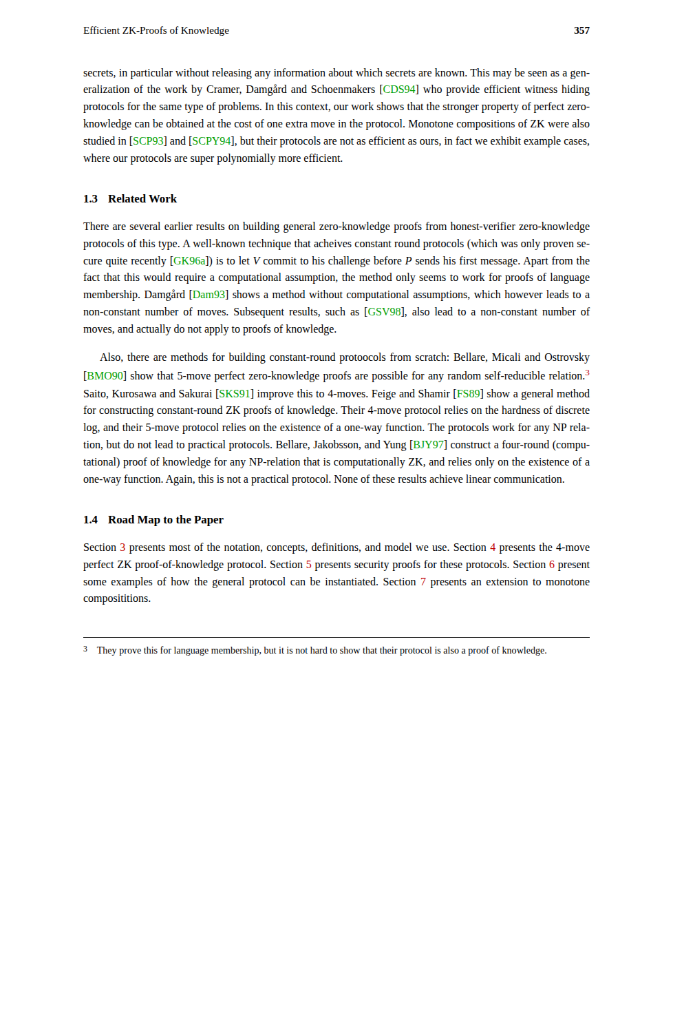Efficient ZK-Proofs of Knowledge 357
secrets, in particular without releasing any information about which secrets are known. This may be seen as a generalization of the work by Cramer, Damgård and Schoenmakers [CDS94] who provide efficient witness hiding protocols for the same type of problems. In this context, our work shows that the stronger property of perfect zero-knowledge can be obtained at the cost of one extra move in the protocol. Monotone compositions of ZK were also studied in [SCP93] and [SCPY94], but their protocols are not as efficient as ours, in fact we exhibit example cases, where our protocols are super polynomially more efficient.
1.3 Related Work
There are several earlier results on building general zero-knowledge proofs from honest-verifier zero-knowledge protocols of this type. A well-known technique that acheives constant round protocols (which was only proven secure quite recently [GK96a]) is to let V commit to his challenge before P sends his first message. Apart from the fact that this would require a computational assumption, the method only seems to work for proofs of language membership. Damgård [Dam93] shows a method without computational assumptions, which however leads to a non-constant number of moves. Subsequent results, such as [GSV98], also lead to a non-constant number of moves, and actually do not apply to proofs of knowledge.
Also, there are methods for building constant-round protoocols from scratch: Bellare, Micali and Ostrovsky [BMO90] show that 5-move perfect zero-knowledge proofs are possible for any random self-reducible relation.3 Saito, Kurosawa and Sakurai [SKS91] improve this to 4-moves. Feige and Shamir [FS89] show a general method for constructing constant-round ZK proofs of knowledge. Their 4-move protocol relies on the hardness of discrete log, and their 5-move protocol relies on the existence of a one-way function. The protocols work for any NP relation, but do not lead to practical protocols. Bellare, Jakobsson, and Yung [BJY97] construct a four-round (computational) proof of knowledge for any NP-relation that is computationally ZK, and relies only on the existence of a one-way function. Again, this is not a practical protocol. None of these results achieve linear communication.
1.4 Road Map to the Paper
Section 3 presents most of the notation, concepts, definitions, and model we use. Section 4 presents the 4-move perfect ZK proof-of-knowledge protocol. Section 5 presents security proofs for these protocols. Section 6 present some examples of how the general protocol can be instantiated. Section 7 presents an extension to monotone composititions.
3 They prove this for language membership, but it is not hard to show that their protocol is also a proof of knowledge.